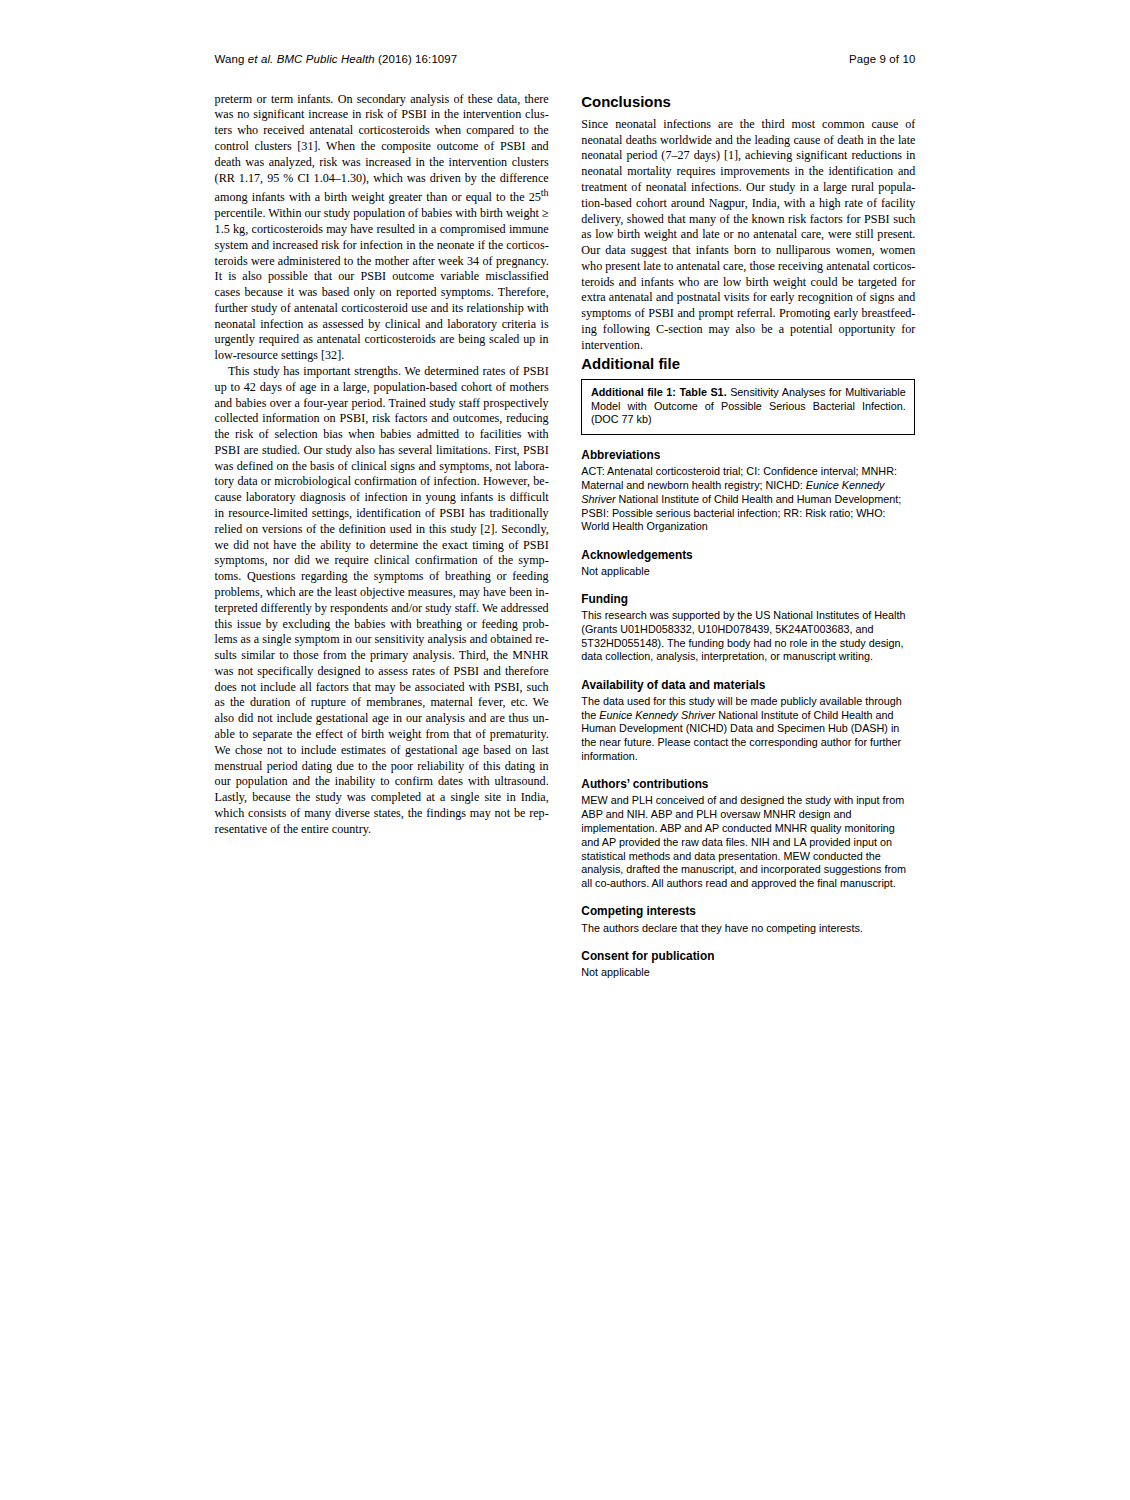Wang et al. BMC Public Health (2016) 16:1097
Page 9 of 10
preterm or term infants. On secondary analysis of these data, there was no significant increase in risk of PSBI in the intervention clusters who received antenatal corticosteroids when compared to the control clusters [31]. When the composite outcome of PSBI and death was analyzed, risk was increased in the intervention clusters (RR 1.17, 95 % CI 1.04–1.30), which was driven by the difference among infants with a birth weight greater than or equal to the 25th percentile. Within our study population of babies with birth weight ≥ 1.5 kg, corticosteroids may have resulted in a compromised immune system and increased risk for infection in the neonate if the corticosteroids were administered to the mother after week 34 of pregnancy. It is also possible that our PSBI outcome variable misclassified cases because it was based only on reported symptoms. Therefore, further study of antenatal corticosteroid use and its relationship with neonatal infection as assessed by clinical and laboratory criteria is urgently required as antenatal corticosteroids are being scaled up in low-resource settings [32].
This study has important strengths. We determined rates of PSBI up to 42 days of age in a large, population-based cohort of mothers and babies over a four-year period. Trained study staff prospectively collected information on PSBI, risk factors and outcomes, reducing the risk of selection bias when babies admitted to facilities with PSBI are studied. Our study also has several limitations. First, PSBI was defined on the basis of clinical signs and symptoms, not laboratory data or microbiological confirmation of infection. However, because laboratory diagnosis of infection in young infants is difficult in resource-limited settings, identification of PSBI has traditionally relied on versions of the definition used in this study [2]. Secondly, we did not have the ability to determine the exact timing of PSBI symptoms, nor did we require clinical confirmation of the symptoms. Questions regarding the symptoms of breathing or feeding problems, which are the least objective measures, may have been interpreted differently by respondents and/or study staff. We addressed this issue by excluding the babies with breathing or feeding problems as a single symptom in our sensitivity analysis and obtained results similar to those from the primary analysis. Third, the MNHR was not specifically designed to assess rates of PSBI and therefore does not include all factors that may be associated with PSBI, such as the duration of rupture of membranes, maternal fever, etc. We also did not include gestational age in our analysis and are thus unable to separate the effect of birth weight from that of prematurity. We chose not to include estimates of gestational age based on last menstrual period dating due to the poor reliability of this dating in our population and the inability to confirm dates with ultrasound. Lastly, because the study was completed at a single site in India, which consists of many diverse states, the findings may not be representative of the entire country.
Conclusions
Since neonatal infections are the third most common cause of neonatal deaths worldwide and the leading cause of death in the late neonatal period (7–27 days) [1], achieving significant reductions in neonatal mortality requires improvements in the identification and treatment of neonatal infections. Our study in a large rural population-based cohort around Nagpur, India, with a high rate of facility delivery, showed that many of the known risk factors for PSBI such as low birth weight and late or no antenatal care, were still present. Our data suggest that infants born to nulliparous women, women who present late to antenatal care, those receiving antenatal corticosteroids and infants who are low birth weight could be targeted for extra antenatal and postnatal visits for early recognition of signs and symptoms of PSBI and prompt referral. Promoting early breastfeeding following C-section may also be a potential opportunity for intervention.
Additional file
Additional file 1: Table S1. Sensitivity Analyses for Multivariable Model with Outcome of Possible Serious Bacterial Infection. (DOC 77 kb)
Abbreviations
ACT: Antenatal corticosteroid trial; CI: Confidence interval; MNHR: Maternal and newborn health registry; NICHD: Eunice Kennedy Shriver National Institute of Child Health and Human Development; PSBI: Possible serious bacterial infection; RR: Risk ratio; WHO: World Health Organization
Acknowledgements
Not applicable
Funding
This research was supported by the US National Institutes of Health (Grants U01HD058332, U10HD078439, 5K24AT003683, and 5T32HD055148). The funding body had no role in the study design, data collection, analysis, interpretation, or manuscript writing.
Availability of data and materials
The data used for this study will be made publicly available through the Eunice Kennedy Shriver National Institute of Child Health and Human Development (NICHD) Data and Specimen Hub (DASH) in the near future. Please contact the corresponding author for further information.
Authors’ contributions
MEW and PLH conceived of and designed the study with input from ABP and NIH. ABP and PLH oversaw MNHR design and implementation. ABP and AP conducted MNHR quality monitoring and AP provided the raw data files. NIH and LA provided input on statistical methods and data presentation. MEW conducted the analysis, drafted the manuscript, and incorporated suggestions from all co-authors. All authors read and approved the final manuscript.
Competing interests
The authors declare that they have no competing interests.
Consent for publication
Not applicable